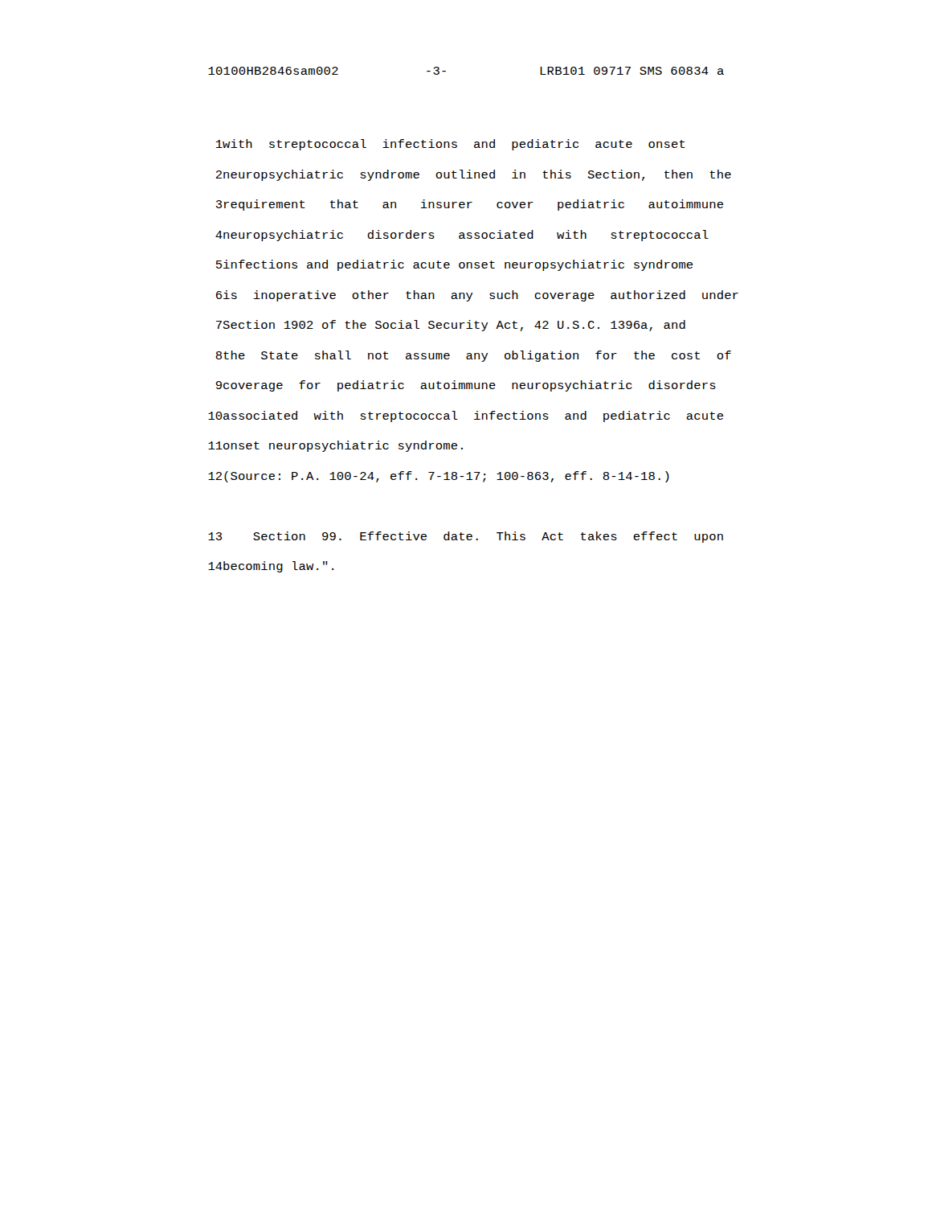10100HB2846sam002 -3- LRB101 09717 SMS 60834 a
| 1 | with streptococcal infections and pediatric acute onset |
| 2 | neuropsychiatric syndrome outlined in this Section, then the |
| 3 | requirement that an insurer cover pediatric autoimmune |
| 4 | neuropsychiatric disorders associated with streptococcal |
| 5 | infections and pediatric acute onset neuropsychiatric syndrome |
| 6 | is inoperative other than any such coverage authorized under |
| 7 | Section 1902 of the Social Security Act, 42 U.S.C. 1396a, and |
| 8 | the State shall not assume any obligation for the cost of |
| 9 | coverage for pediatric autoimmune neuropsychiatric disorders |
| 10 | associated with streptococcal infections and pediatric acute |
| 11 | onset neuropsychiatric syndrome. |
| 12 | (Source: P.A. 100-24, eff. 7-18-17; 100-863, eff. 8-14-18.) |
| 13 | Section 99. Effective date. This Act takes effect upon |
| 14 | becoming law.". |